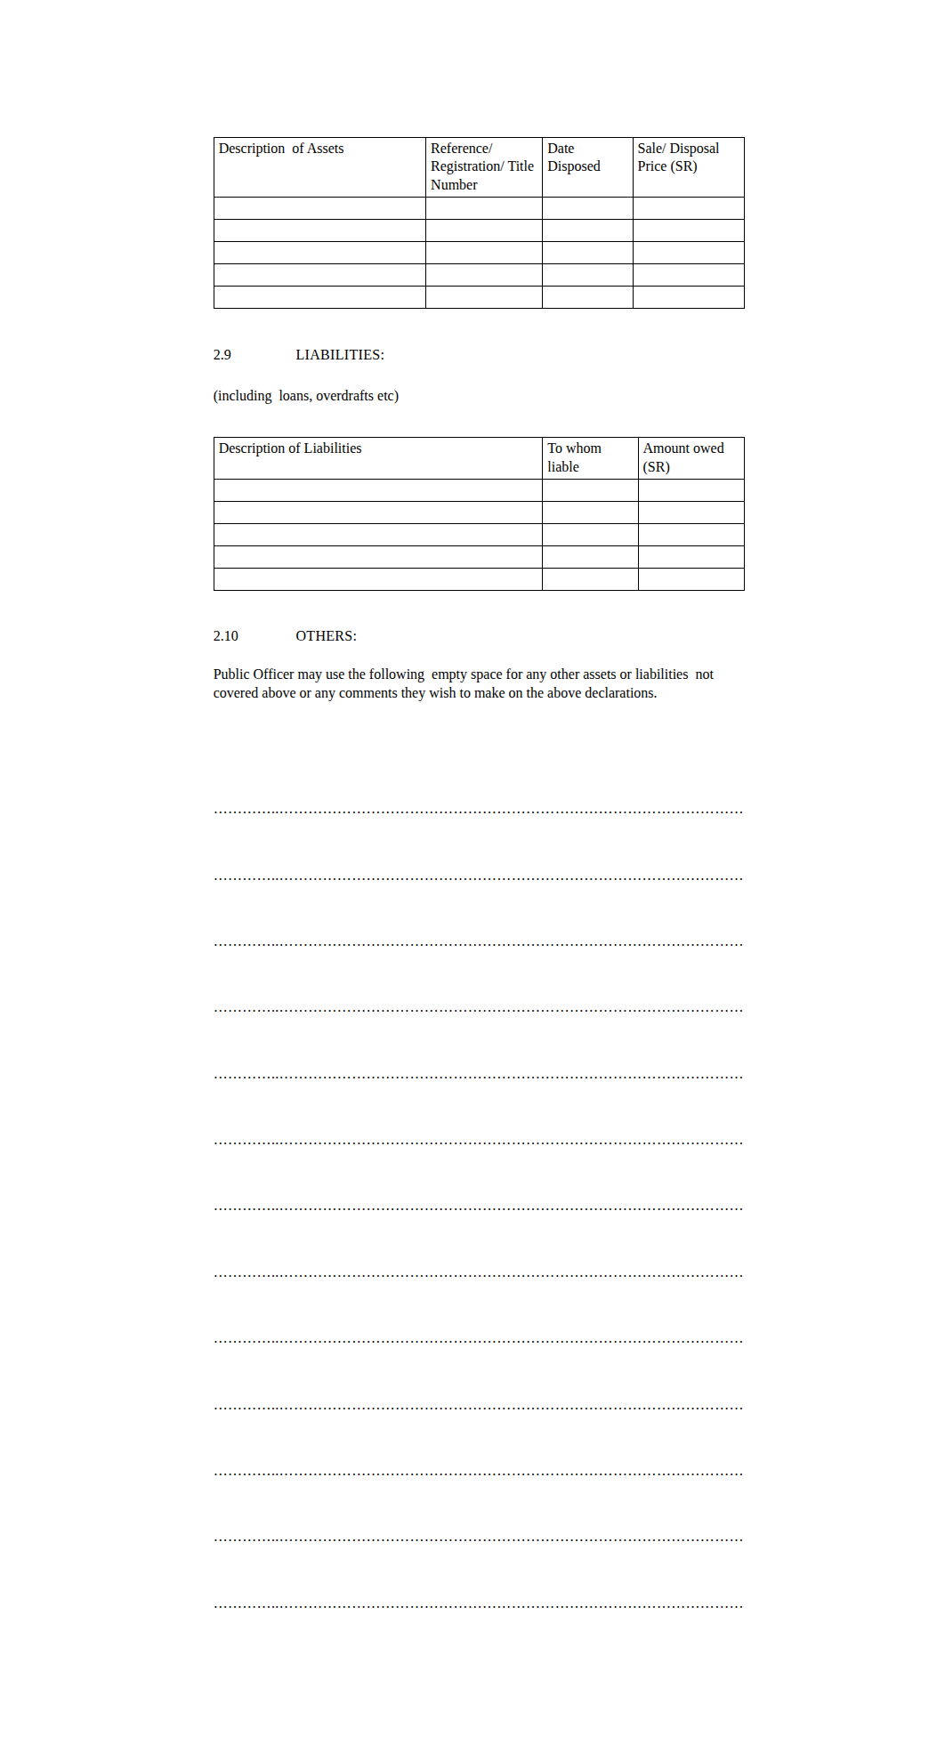| Description of Assets | Reference/ Registration/ Title Number | Date Disposed | Sale/ Disposal Price (SR) |
| --- | --- | --- | --- |
2.9 LIABILITIES:
(including loans, overdrafts etc)
| Description of Liabilities | To whom liable | Amount owed (SR) |
| --- | --- | --- |
2.10 OTHERS:
Public Officer may use the following empty space for any other assets or liabilities not covered above or any comments they wish to make on the above declarations.
…………..………………………………………………………………………………………………………………..…
…………..………………………………………………………………………………………………………………..…
…………..………………………………………………………………………………………………………………..…
…………..………………………………………………………………………………………………………………..…
…………..………………………………………………………………………………………………………………..…
…………..………………………………………………………………………………………………………………..…
…………..………………………………………………………………………………………………………………..…
…………..………………………………………………………………………………………………………………..…
…………..………………………………………………………………………………………………………………..…
…………..………………………………………………………………………………………………………………..…
…………..………………………………………………………………………………………………………………..…
…………..………………………………………………………………………………………………………………..…
…………..………………………………………………………………………………………………………………..…